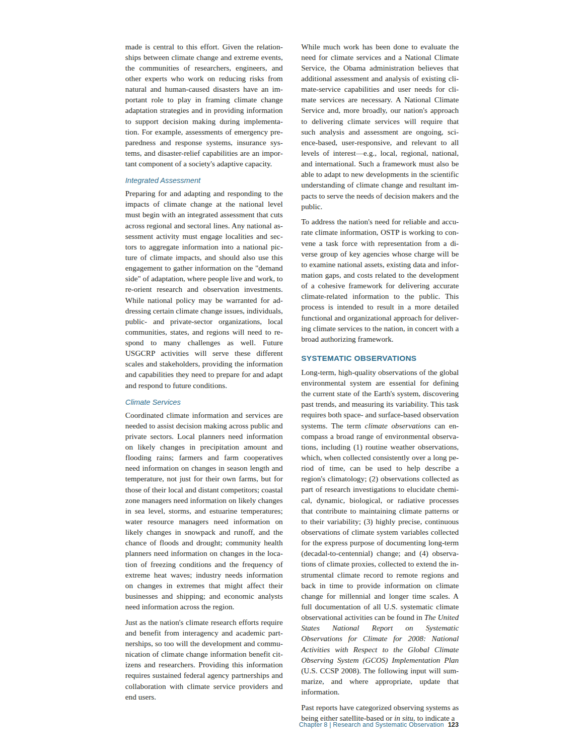made is central to this effort. Given the relationships between climate change and extreme events, the communities of researchers, engineers, and other experts who work on reducing risks from natural and human-caused disasters have an important role to play in framing climate change adaptation strategies and in providing information to support decision making during implementation. For example, assessments of emergency preparedness and response systems, insurance systems, and disaster-relief capabilities are an important component of a society's adaptive capacity.
Integrated Assessment
Preparing for and adapting and responding to the impacts of climate change at the national level must begin with an integrated assessment that cuts across regional and sectoral lines. Any national assessment activity must engage localities and sectors to aggregate information into a national picture of climate impacts, and should also use this engagement to gather information on the "demand side" of adaptation, where people live and work, to re-orient research and observation investments. While national policy may be warranted for addressing certain climate change issues, individuals, public- and private-sector organizations, local communities, states, and regions will need to respond to many challenges as well. Future USGCRP activities will serve these different scales and stakeholders, providing the information and capabilities they need to prepare for and adapt and respond to future conditions.
Climate Services
Coordinated climate information and services are needed to assist decision making across public and private sectors. Local planners need information on likely changes in precipitation amount and flooding rains; farmers and farm cooperatives need information on changes in season length and temperature, not just for their own farms, but for those of their local and distant competitors; coastal zone managers need information on likely changes in sea level, storms, and estuarine temperatures; water resource managers need information on likely changes in snowpack and runoff, and the chance of floods and drought; community health planners need information on changes in the location of freezing conditions and the frequency of extreme heat waves; industry needs information on changes in extremes that might affect their businesses and shipping; and economic analysts need information across the region.
Just as the nation's climate research efforts require and benefit from interagency and academic partnerships, so too will the development and communication of climate change information benefit citizens and researchers. Providing this information requires sustained federal agency partnerships and collaboration with climate service providers and end users.
While much work has been done to evaluate the need for climate services and a National Climate Service, the Obama administration believes that additional assessment and analysis of existing climate-service capabilities and user needs for climate services are necessary. A National Climate Service and, more broadly, our nation's approach to delivering climate services will require that such analysis and assessment are ongoing, science-based, user-responsive, and relevant to all levels of interest—e.g., local, regional, national, and international. Such a framework must also be able to adapt to new developments in the scientific understanding of climate change and resultant impacts to serve the needs of decision makers and the public.
To address the nation's need for reliable and accurate climate information, OSTP is working to convene a task force with representation from a diverse group of key agencies whose charge will be to examine national assets, existing data and information gaps, and costs related to the development of a cohesive framework for delivering accurate climate-related information to the public. This process is intended to result in a more detailed functional and organizational approach for delivering climate services to the nation, in concert with a broad authorizing framework.
Systematic Observations
Long-term, high-quality observations of the global environmental system are essential for defining the current state of the Earth's system, discovering past trends, and measuring its variability. This task requires both space- and surface-based observation systems. The term climate observations can encompass a broad range of environmental observations, including (1) routine weather observations, which, when collected consistently over a long period of time, can be used to help describe a region's climatology; (2) observations collected as part of research investigations to elucidate chemical, dynamic, biological, or radiative processes that contribute to maintaining climate patterns or to their variability; (3) highly precise, continuous observations of climate system variables collected for the express purpose of documenting long-term (decadal-to-centennial) change; and (4) observations of climate proxies, collected to extend the instrumental climate record to remote regions and back in time to provide information on climate change for millennial and longer time scales. A full documentation of all U.S. systematic climate observational activities can be found in The United States National Report on Systematic Observations for Climate for 2008: National Activities with Respect to the Global Climate Observing System (GCOS) Implementation Plan (U.S. CCSP 2008). The following input will summarize, and where appropriate, update that information.
Past reports have categorized observing systems as being either satellite-based or in situ, to indicate a
Chapter 8 | Research and Systematic Observation 123